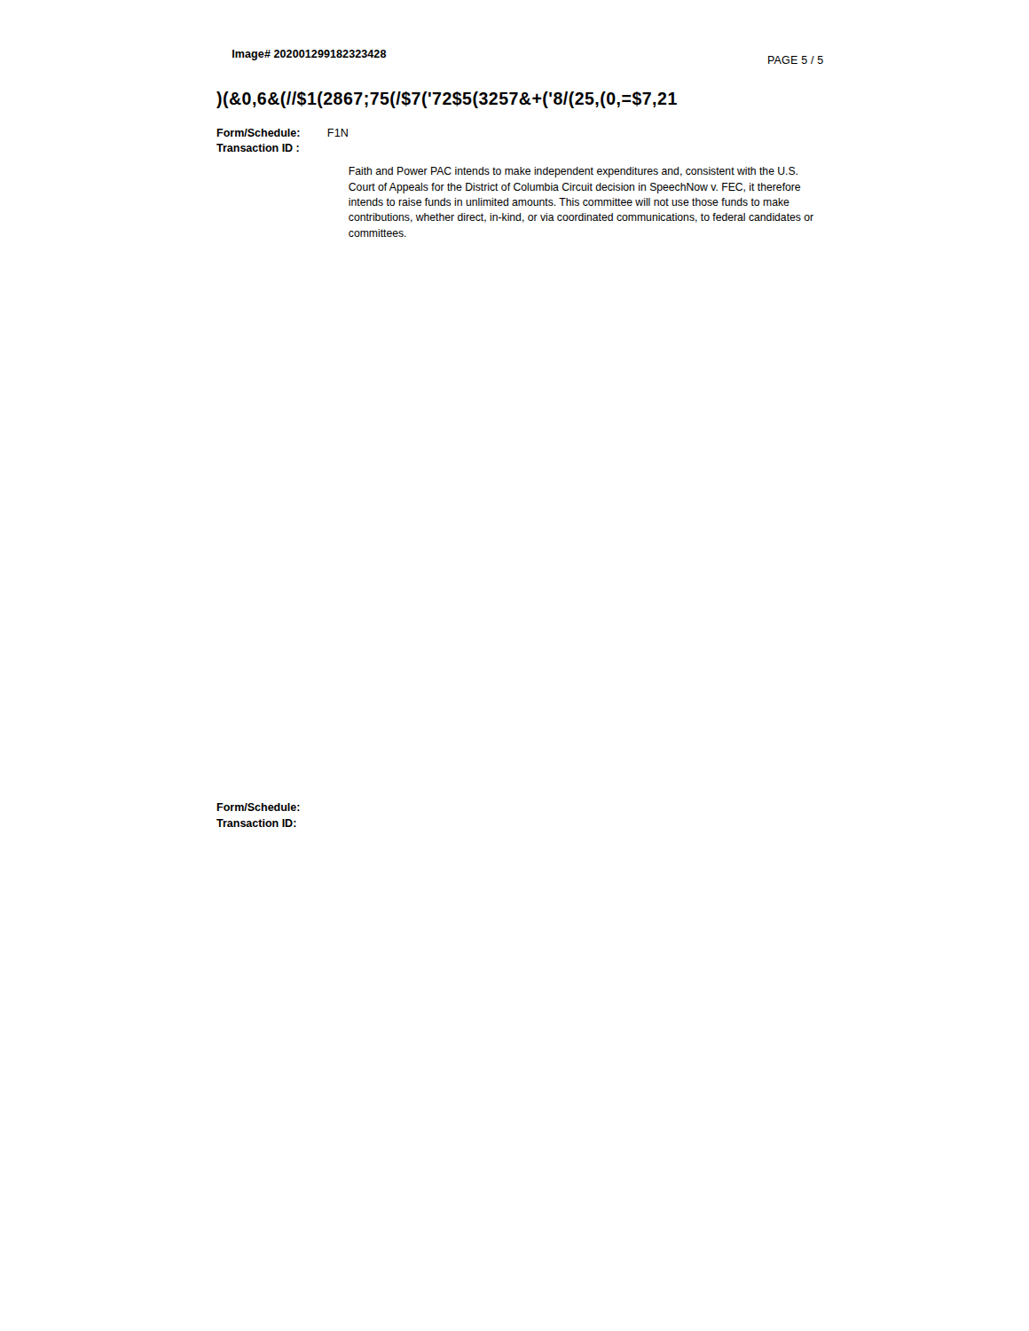Image# 202001299182323428
PAGE 5 / 5
)(&0,6&(//$1(2867;75(/$7('72$5(3257&+('8/(25,(0,=$7,21
 
Form/Schedule: F1N
Transaction ID :
Faith and Power PAC intends to make independent expenditures and, consistent with the U.S. Court of Appeals for the District of Columbia Circuit decision in SpeechNow v. FEC, it therefore intends to raise funds in unlimited amounts. This committee will not use those funds to make contributions, whether direct, in-kind, or via coordinated communications, to federal candidates or committees.
Form/Schedule:
Transaction ID: